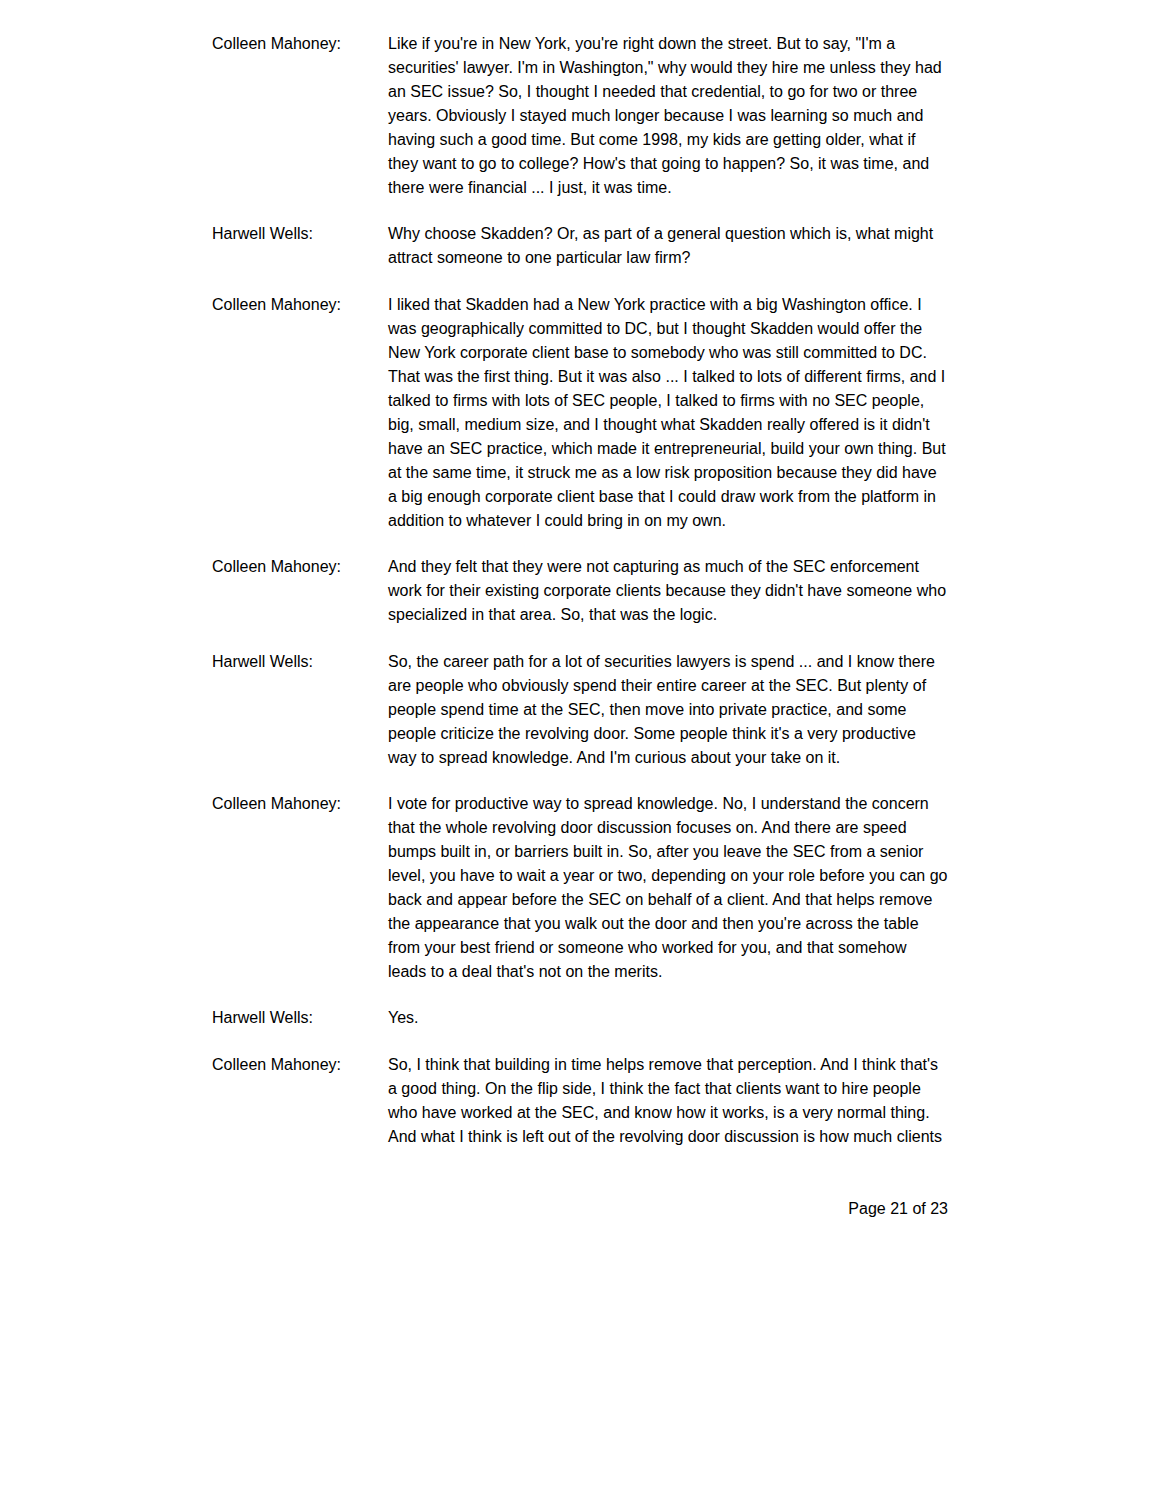Colleen Mahoney:
Like if you're in New York, you're right down the street. But to say, "I'm a securities' lawyer. I'm in Washington," why would they hire me unless they had an SEC issue? So, I thought I needed that credential, to go for two or three years. Obviously I stayed much longer because I was learning so much and having such a good time. But come 1998, my kids are getting older, what if they want to go to college? How's that going to happen? So, it was time, and there were financial ... I just, it was time.
Harwell Wells:
Why choose Skadden? Or, as part of a general question which is, what might attract someone to one particular law firm?
Colleen Mahoney:
I liked that Skadden had a New York practice with a big Washington office. I was geographically committed to DC, but I thought Skadden would offer the New York corporate client base to somebody who was still committed to DC. That was the first thing. But it was also ... I talked to lots of different firms, and I talked to firms with lots of SEC people, I talked to firms with no SEC people, big, small, medium size, and I thought what Skadden really offered is it didn't have an SEC practice, which made it entrepreneurial, build your own thing. But at the same time, it struck me as a low risk proposition because they did have a big enough corporate client base that I could draw work from the platform in addition to whatever I could bring in on my own.
Colleen Mahoney:
And they felt that they were not capturing as much of the SEC enforcement work for their existing corporate clients because they didn't have someone who specialized in that area. So, that was the logic.
Harwell Wells:
So, the career path for a lot of securities lawyers is spend ... and I know there are people who obviously spend their entire career at the SEC. But plenty of people spend time at the SEC, then move into private practice, and some people criticize the revolving door. Some people think it's a very productive way to spread knowledge. And I'm curious about your take on it.
Colleen Mahoney:
I vote for productive way to spread knowledge. No, I understand the concern that the whole revolving door discussion focuses on. And there are speed bumps built in, or barriers built in. So, after you leave the SEC from a senior level, you have to wait a year or two, depending on your role before you can go back and appear before the SEC on behalf of a client. And that helps remove the appearance that you walk out the door and then you're across the table from your best friend or someone who worked for you, and that somehow leads to a deal that's not on the merits.
Harwell Wells:
Yes.
Colleen Mahoney:
So, I think that building in time helps remove that perception. And I think that's a good thing. On the flip side, I think the fact that clients want to hire people who have worked at the SEC, and know how it works, is a very normal thing. And what I think is left out of the revolving door discussion is how much clients
Page 21 of 23